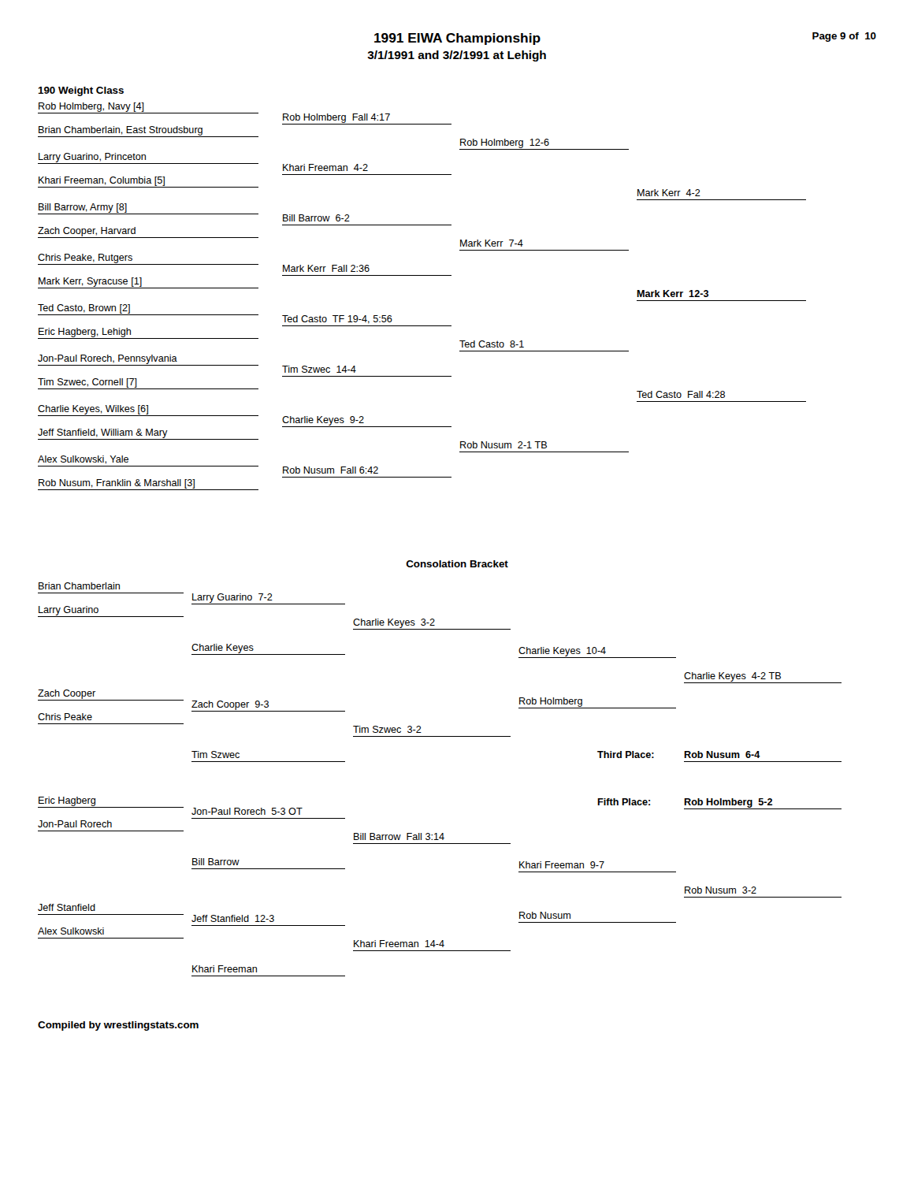Page 9 of 10
1991 EIWA Championship
3/1/1991 and 3/2/1991 at Lehigh
190 Weight Class
Rob Holmberg, Navy [4]
Brian Chamberlain, East Stroudsburg
Larry Guarino, Princeton
Khari Freeman, Columbia [5]
Bill Barrow, Army [8]
Zach Cooper, Harvard
Chris Peake, Rutgers
Mark Kerr, Syracuse [1]
Ted Casto, Brown [2]
Eric Hagberg, Lehigh
Jon-Paul Rorech, Pennsylvania
Tim Szwec, Cornell [7]
Charlie Keyes, Wilkes [6]
Jeff Stanfield, William & Mary
Alex Sulkowski, Yale
Rob Nusum, Franklin & Marshall [3]
Rob Holmberg Fall 4:17
Khari Freeman 4-2
Bill Barrow 6-2
Mark Kerr Fall 2:36
Ted Casto TF 19-4, 5:56
Tim Szwec 14-4
Charlie Keyes 9-2
Rob Nusum Fall 6:42
Rob Holmberg 12-6
Mark Kerr 7-4
Ted Casto 8-1
Rob Nusum 2-1 TB
Mark Kerr 4-2
Ted Casto Fall 4:28
Mark Kerr 12-3
Consolation Bracket
Brian Chamberlain
Larry Guarino
Zach Cooper
Chris Peake
Eric Hagberg
Jon-Paul Rorech
Jeff Stanfield
Alex Sulkowski
Larry Guarino 7-2
Charlie Keyes
Zach Cooper 9-3
Tim Szwec
Jon-Paul Rorech 5-3 OT
Bill Barrow
Jeff Stanfield 12-3
Khari Freeman
Charlie Keyes 3-2
Tim Szwec 3-2
Bill Barrow Fall 3:14
Khari Freeman 14-4
Charlie Keyes 10-4
Rob Holmberg
Khari Freeman 9-7
Rob Nusum
Charlie Keyes 4-2 TB
Rob Nusum 3-2
Third Place:
Rob Nusum 6-4
Fifth Place:
Rob Holmberg 5-2
Compiled by wrestlingstats.com